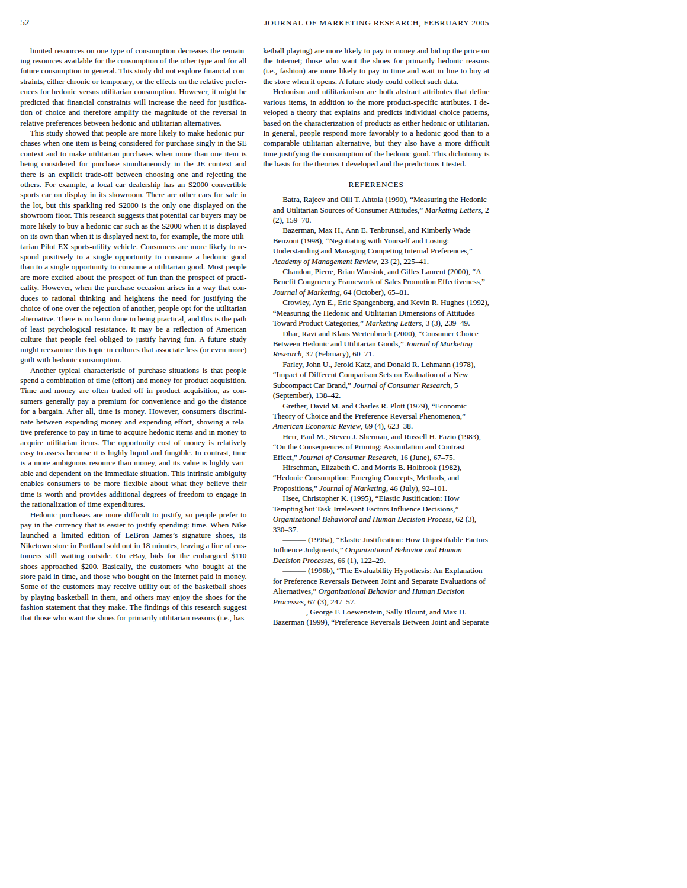52
Journal of Marketing Research, February 2005
limited resources on one type of consumption decreases the remaining resources available for the consumption of the other type and for all future consumption in general. This study did not explore financial constraints, either chronic or temporary, or the effects on the relative preferences for hedonic versus utilitarian consumption. However, it might be predicted that financial constraints will increase the need for justification of choice and therefore amplify the magnitude of the reversal in relative preferences between hedonic and utilitarian alternatives.
This study showed that people are more likely to make hedonic purchases when one item is being considered for purchase singly in the SE context and to make utilitarian purchases when more than one item is being considered for purchase simultaneously in the JE context and there is an explicit trade-off between choosing one and rejecting the others. For example, a local car dealership has an S2000 convertible sports car on display in its showroom. There are other cars for sale in the lot, but this sparkling red S2000 is the only one displayed on the showroom floor. This research suggests that potential car buyers may be more likely to buy a hedonic car such as the S2000 when it is displayed on its own than when it is displayed next to, for example, the more utilitarian Pilot EX sports-utility vehicle. Consumers are more likely to respond positively to a single opportunity to consume a hedonic good than to a single opportunity to consume a utilitarian good. Most people are more excited about the prospect of fun than the prospect of practicality. However, when the purchase occasion arises in a way that conduces to rational thinking and heightens the need for justifying the choice of one over the rejection of another, people opt for the utilitarian alternative. There is no harm done in being practical, and this is the path of least psychological resistance. It may be a reflection of American culture that people feel obliged to justify having fun. A future study might reexamine this topic in cultures that associate less (or even more) guilt with hedonic consumption.
Another typical characteristic of purchase situations is that people spend a combination of time (effort) and money for product acquisition. Time and money are often traded off in product acquisition, as consumers generally pay a premium for convenience and go the distance for a bargain. After all, time is money. However, consumers discriminate between expending money and expending effort, showing a relative preference to pay in time to acquire hedonic items and in money to acquire utilitarian items. The opportunity cost of money is relatively easy to assess because it is highly liquid and fungible. In contrast, time is a more ambiguous resource than money, and its value is highly variable and dependent on the immediate situation. This intrinsic ambiguity enables consumers to be more flexible about what they believe their time is worth and provides additional degrees of freedom to engage in the rationalization of time expenditures.
Hedonic purchases are more difficult to justify, so people prefer to pay in the currency that is easier to justify spending: time. When Nike launched a limited edition of LeBron James’s signature shoes, its Niketown store in Portland sold out in 18 minutes, leaving a line of customers still waiting outside. On eBay, bids for the embargoed $110 shoes approached $200. Basically, the customers who bought at the store paid in time, and those who bought on the Internet paid in money. Some of the customers may receive utility out of the basketball shoes by playing basketball in them, and others may enjoy the shoes for the fashion statement that they make. The findings of this research suggest that those who want the shoes for primarily utilitarian reasons (i.e., basketball playing) are more likely to pay in money and bid up the price on the Internet; those who want the shoes for primarily hedonic reasons (i.e., fashion) are more likely to pay in time and wait in line to buy at the store when it opens. A future study could collect such data.
Hedonism and utilitarianism are both abstract attributes that define various items, in addition to the more product-specific attributes. I developed a theory that explains and predicts individual choice patterns, based on the characterization of products as either hedonic or utilitarian. In general, people respond more favorably to a hedonic good than to a comparable utilitarian alternative, but they also have a more difficult time justifying the consumption of the hedonic good. This dichotomy is the basis for the theories I developed and the predictions I tested.
References
Batra, Rajeev and Olli T. Ahtola (1990), “Measuring the Hedonic and Utilitarian Sources of Consumer Attitudes,” Marketing Letters, 2 (2), 159–70.
Bazerman, Max H., Ann E. Tenbrunsel, and Kimberly Wade-Benzoni (1998), “Negotiating with Yourself and Losing: Understanding and Managing Competing Internal Preferences,” Academy of Management Review, 23 (2), 225–41.
Chandon, Pierre, Brian Wansink, and Gilles Laurent (2000), “A Benefit Congruency Framework of Sales Promotion Effectiveness,” Journal of Marketing, 64 (October), 65–81.
Crowley, Ayn E., Eric Spangenberg, and Kevin R. Hughes (1992), “Measuring the Hedonic and Utilitarian Dimensions of Attitudes Toward Product Categories,” Marketing Letters, 3 (3), 239–49.
Dhar, Ravi and Klaus Wertenbroch (2000), “Consumer Choice Between Hedonic and Utilitarian Goods,” Journal of Marketing Research, 37 (February), 60–71.
Farley, John U., Jerold Katz, and Donald R. Lehmann (1978), “Impact of Different Comparison Sets on Evaluation of a New Subcompact Car Brand,” Journal of Consumer Research, 5 (September), 138–42.
Grether, David M. and Charles R. Plott (1979), “Economic Theory of Choice and the Preference Reversal Phenomenon,” American Economic Review, 69 (4), 623–38.
Herr, Paul M., Steven J. Sherman, and Russell H. Fazio (1983), “On the Consequences of Priming: Assimilation and Contrast Effect,” Journal of Consumer Research, 16 (June), 67–75.
Hirschman, Elizabeth C. and Morris B. Holbrook (1982), “Hedonic Consumption: Emerging Concepts, Methods, and Propositions,” Journal of Marketing, 46 (July), 92–101.
Hsee, Christopher K. (1995), “Elastic Justification: How Tempting but Task-Irrelevant Factors Influence Decisions,” Organizational Behavioral and Human Decision Process, 62 (3), 330–37.
——— (1996a), “Elastic Justification: How Unjustifiable Factors Influence Judgments,” Organizational Behavior and Human Decision Processes, 66 (1), 122–29.
——— (1996b), “The Evaluability Hypothesis: An Explanation for Preference Reversals Between Joint and Separate Evaluations of Alternatives,” Organizational Behavior and Human Decision Processes, 67 (3), 247–57.
———, George F. Loewenstein, Sally Blount, and Max H. Bazerman (1999), “Preference Reversals Between Joint and Separate